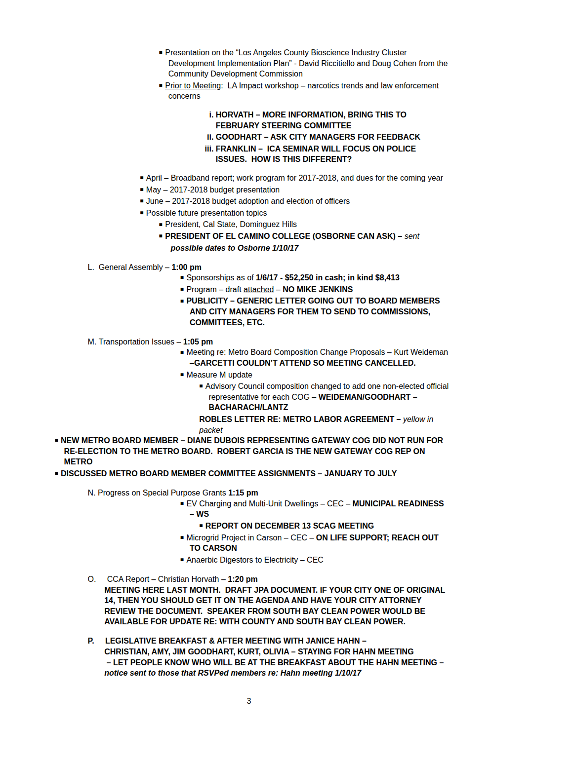Presentation on the “Los Angeles County Bioscience Industry Cluster Development Implementation Plan” - David Riccitiello and Doug Cohen from the Community Development Commission
Prior to Meeting: LA Impact workshop – narcotics trends and law enforcement concerns
HORVATH – MORE INFORMATION, BRING THIS TO FEBRUARY STEERING COMMITTEE
GOODHART – ASK CITY MANAGERS FOR FEEDBACK
FRANKLIN – ICA SEMINAR WILL FOCUS ON POLICE ISSUES. HOW IS THIS DIFFERENT?
April – Broadband report; work program for 2017-2018, and dues for the coming year
May – 2017-2018 budget presentation
June – 2017-2018 budget adoption and election of officers
Possible future presentation topics
President, Cal State, Dominguez Hills
PRESIDENT OF EL CAMINO COLLEGE (OSBORNE CAN ASK) – sent
possible dates to Osborne 1/10/17
L. General Assembly – 1:00 pm
Sponsorships as of 1/6/17 - $52,250 in cash; in kind $8,413
Program – draft attached – NO MIKE JENKINS
PUBLICITY – GENERIC LETTER GOING OUT TO BOARD MEMBERS AND CITY MANAGERS FOR THEM TO SEND TO COMMISSIONS, COMMITTEES, ETC.
M. Transportation Issues – 1:05 pm
Meeting re: Metro Board Composition Change Proposals – Kurt Weideman –GARCETTI COULDN’T ATTEND SO MEETING CANCELLED.
Measure M update
Advisory Council composition changed to add one non-elected official representative for each COG – WEIDEMAN/GOODHART – BACHARACH/LANTZ
ROBLES LETTER RE: METRO LABOR AGREEMENT – yellow in packet
NEW METRO BOARD MEMBER – DIANE DUBOIS REPRESENTING GATEWAY COG DID NOT RUN FOR RE-ELECTION TO THE METRO BOARD. ROBERT GARCIA IS THE NEW GATEWAY COG REP ON METRO
DISCUSSED METRO BOARD MEMBER COMMITTEE ASSIGNMENTS – JANUARY TO JULY
N. Progress on Special Purpose Grants 1:15 pm
EV Charging and Multi-Unit Dwellings – CEC – MUNICIPAL READINESS – WS
REPORT ON DECEMBER 13 SCAG MEETING
Microgrid Project in Carson – CEC – ON LIFE SUPPORT; REACH OUT TO CARSON
Anaerbic Digestors to Electricity – CEC
O. CCA Report – Christian Horvath – 1:20 pm
MEETING HERE LAST MONTH. DRAFT JPA DOCUMENT. IF YOUR CITY ONE OF ORIGINAL 14, THEN YOU SHOULD GET IT ON THE AGENDA AND HAVE YOUR CITY ATTORNEY REVIEW THE DOCUMENT. SPEAKER FROM SOUTH BAY CLEAN POWER WOULD BE AVAILABLE FOR UPDATE RE: WITH COUNTY AND SOUTH BAY CLEAN POWER.
P. LEGISLATIVE BREAKFAST & AFTER MEETING WITH JANICE HAHN –
CHRISTIAN, AMY, JIM GOODHART, KURT, OLIVIA – STAYING FOR HAHN MEETING
– LET PEOPLE KNOW WHO WILL BE AT THE BREAKFAST ABOUT THE HAHN MEETING – notice sent to those that RSVPed members re: Hahn meeting 1/10/17
3